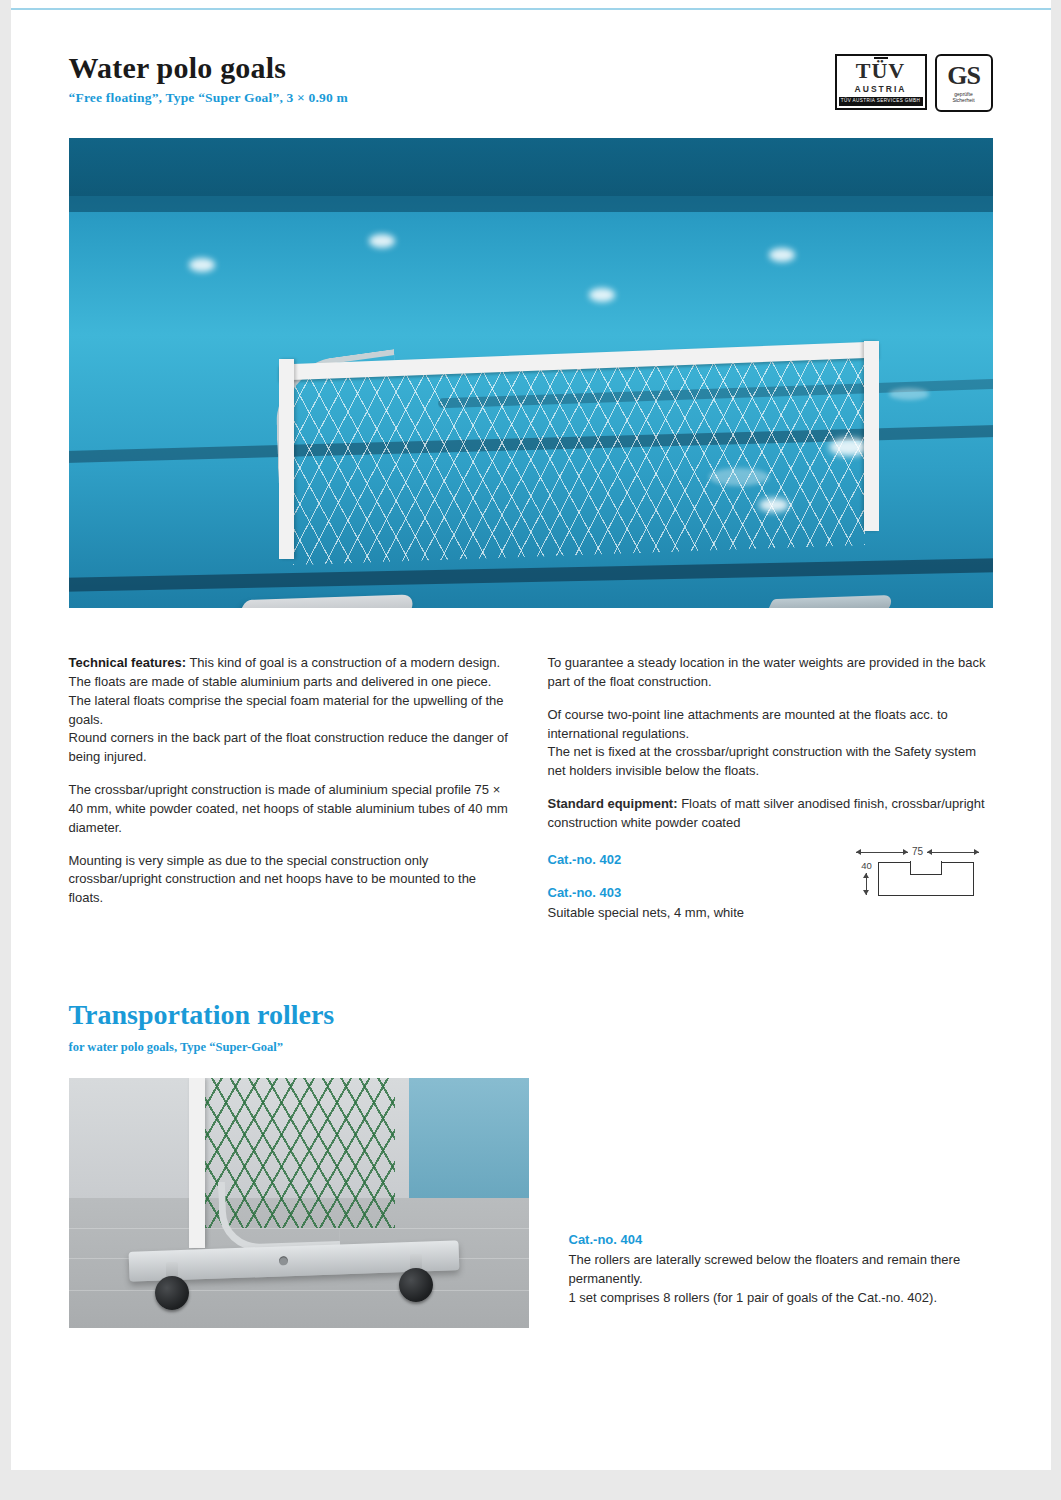Water polo goals
“Free floating”, Type “Super Goal”, 3 × 0.90 m
TÜV
AUSTRIA
TÜV AUSTRIA SERVICES GMBH
GS
geprüfte
Sicherheit
Technical features: This kind of goal is a construction of a modern design.
The floats are made of stable aluminium parts and delivered in one piece. The lateral floats comprise the special foam material for the upwelling of the goals.
Round corners in the back part of the float construction reduce the danger of being injured.
The crossbar/upright construction is made of aluminium special profile 75 × 40 mm, white powder coated, net hoops of stable aluminium tubes of 40 mm diameter.
Mounting is very simple as due to the special construction only crossbar/upright construction and net hoops have to be mounted to the floats.
To guarantee a steady location in the water weights are provided in the back part of the float construction.
Of course two-point line attachments are mounted at the floats acc. to international regulations.
The net is fixed at the crossbar/upright construction with the Safety system net holders invisible below the floats.
Standard equipment: Floats of matt silver anodised finish, crossbar/upright construction white powder coated
75
40
Cat.-no. 402
Cat.-no. 403
Suitable special nets, 4 mm, white
Transportation rollers
for water polo goals, Type “Super-Goal”
Cat.-no. 404
The rollers are laterally screwed below the floaters and remain there permanently.
1 set comprises 8 rollers (for 1 pair of goals of the Cat.-no. 402).